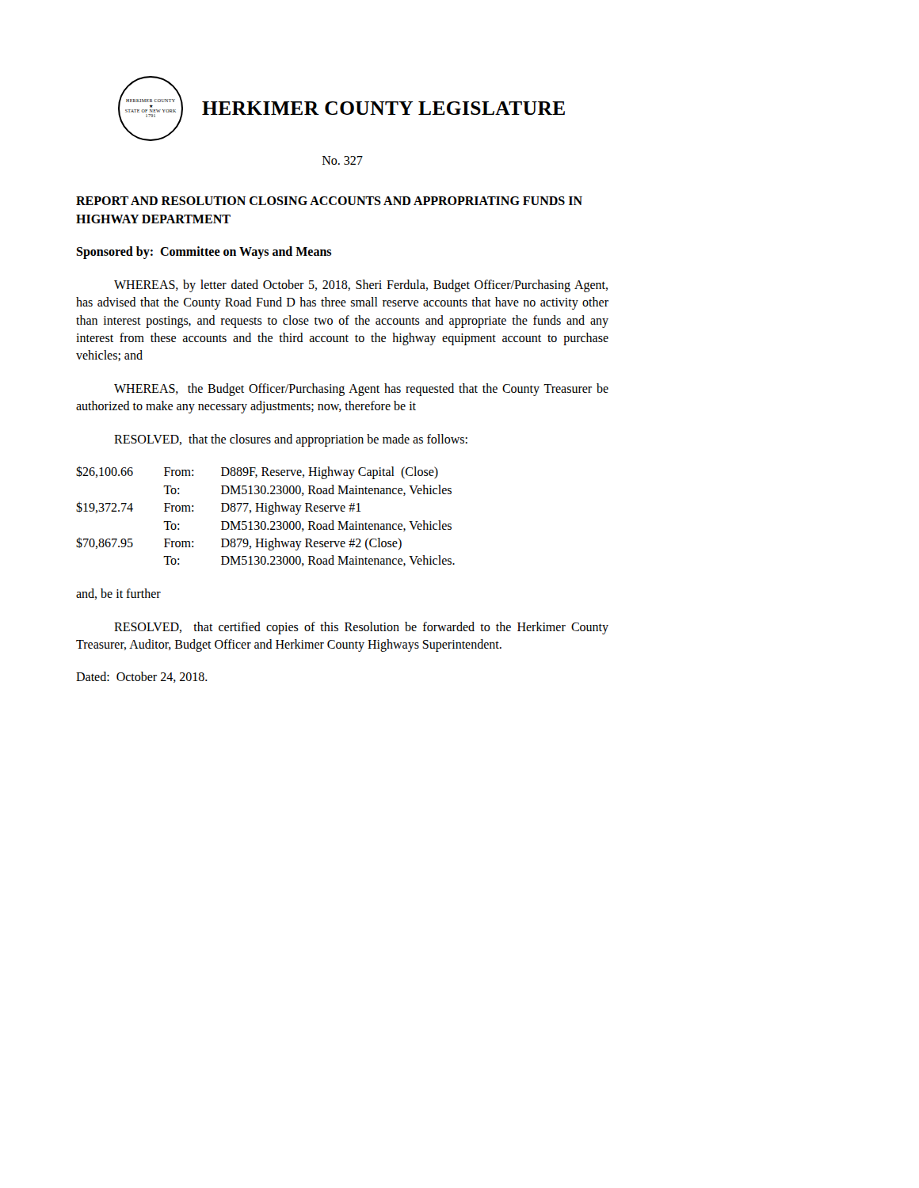HERKIMER COUNTY
★
STATE OF NEW YORK
1791
HERKIMER COUNTY LEGISLATURE
No. 327
Report and Resolution Closing Accounts and Appropriating Funds in Highway Department
Sponsored by: Committee on Ways and Means
WHEREAS, by letter dated October 5, 2018, Sheri Ferdula, Budget Officer/Purchasing Agent, has advised that the County Road Fund D has three small reserve accounts that have no activity other than interest postings, and requests to close two of the accounts and appropriate the funds and any interest from these accounts and the third account to the highway equipment account to purchase vehicles; and
WHEREAS, the Budget Officer/Purchasing Agent has requested that the County Treasurer be authorized to make any necessary adjustments; now, therefore be it
RESOLVED, that the closures and appropriation be made as follows:
| $26,100.66 | From: | D889F, Reserve, Highway Capital (Close) |
| | To: | DM5130.23000, Road Maintenance, Vehicles |
| $19,372.74 | From: | D877, Highway Reserve #1 |
| | To: | DM5130.23000, Road Maintenance, Vehicles |
| $70,867.95 | From: | D879, Highway Reserve #2 (Close) |
| | To: | DM5130.23000, Road Maintenance, Vehicles. |
and, be it further
RESOLVED, that certified copies of this Resolution be forwarded to the Herkimer County Treasurer, Auditor, Budget Officer and Herkimer County Highways Superintendent.
Dated: October 24, 2018.